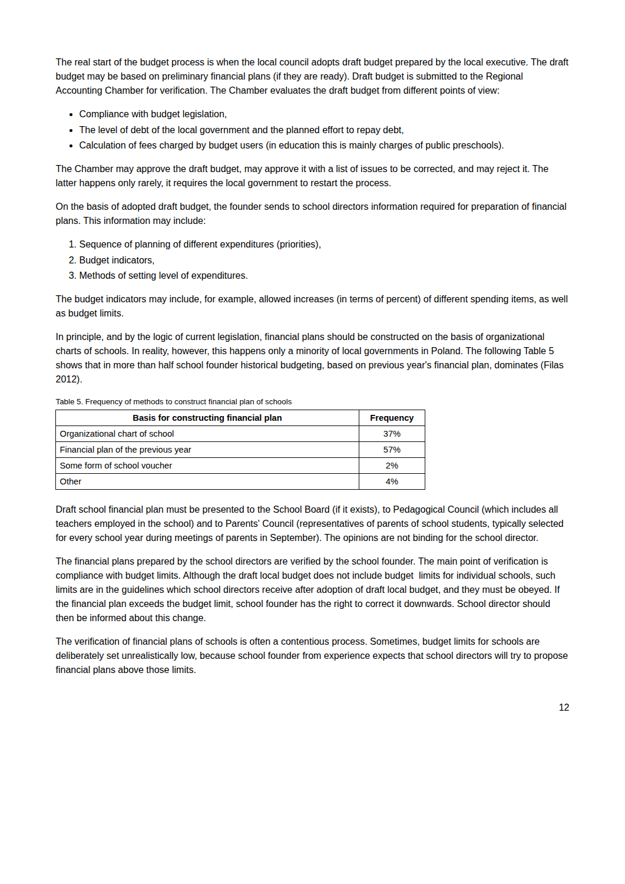The real start of the budget process is when the local council adopts draft budget prepared by the local executive. The draft budget may be based on preliminary financial plans (if they are ready). Draft budget is submitted to the Regional Accounting Chamber for verification. The Chamber evaluates the draft budget from different points of view:
Compliance with budget legislation,
The level of debt of the local government and the planned effort to repay debt,
Calculation of fees charged by budget users (in education this is mainly charges of public preschools).
The Chamber may approve the draft budget, may approve it with a list of issues to be corrected, and may reject it. The latter happens only rarely, it requires the local government to restart the process.
On the basis of adopted draft budget, the founder sends to school directors information required for preparation of financial plans. This information may include:
Sequence of planning of different expenditures (priorities),
Budget indicators,
Methods of setting level of expenditures.
The budget indicators may include, for example, allowed increases (in terms of percent) of different spending items, as well as budget limits.
In principle, and by the logic of current legislation, financial plans should be constructed on the basis of organizational charts of schools. In reality, however, this happens only a minority of local governments in Poland. The following Table 5 shows that in more than half school founder historical budgeting, based on previous year's financial plan, dominates (Filas 2012).
Table 5. Frequency of methods to construct financial plan of schools
| Basis for constructing financial plan | Frequency |
| --- | --- |
| Organizational chart of school | 37% |
| Financial plan of the previous year | 57% |
| Some form of school voucher | 2% |
| Other | 4% |
Draft school financial plan must be presented to the School Board (if it exists), to Pedagogical Council (which includes all teachers employed in the school) and to Parents' Council (representatives of parents of school students, typically selected for every school year during meetings of parents in September). The opinions are not binding for the school director.
The financial plans prepared by the school directors are verified by the school founder. The main point of verification is compliance with budget limits. Although the draft local budget does not include budget limits for individual schools, such limits are in the guidelines which school directors receive after adoption of draft local budget, and they must be obeyed. If the financial plan exceeds the budget limit, school founder has the right to correct it downwards. School director should then be informed about this change.
The verification of financial plans of schools is often a contentious process. Sometimes, budget limits for schools are deliberately set unrealistically low, because school founder from experience expects that school directors will try to propose financial plans above those limits.
12